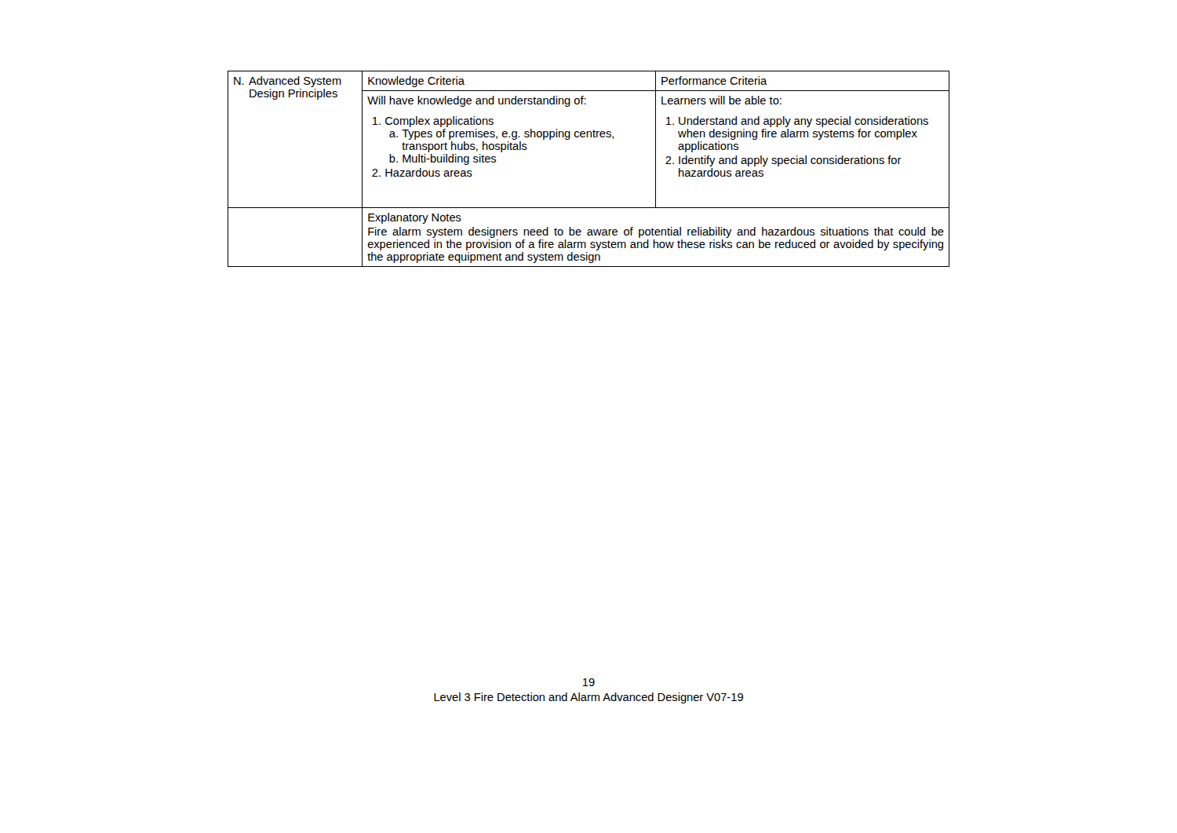| N. Advanced System Design Principles | Knowledge Criteria | Performance Criteria |
| Will have knowledge and understanding of: Complex applications Types of premises, e.g. shopping centres, transport hubs, hospitals Multi-building sites Hazardous areas | Learners will be able to: Understand and apply any special considerations when designing fire alarm systems for complex applications Identify and apply special considerations for hazardous areas |
| | Explanatory Notes Fire alarm system designers need to be aware of potential reliability and hazardous situations that could be experienced in the provision of a fire alarm system and how these risks can be reduced or avoided by specifying the appropriate equipment and system design |
19
Level 3 Fire Detection and Alarm Advanced Designer V07-19